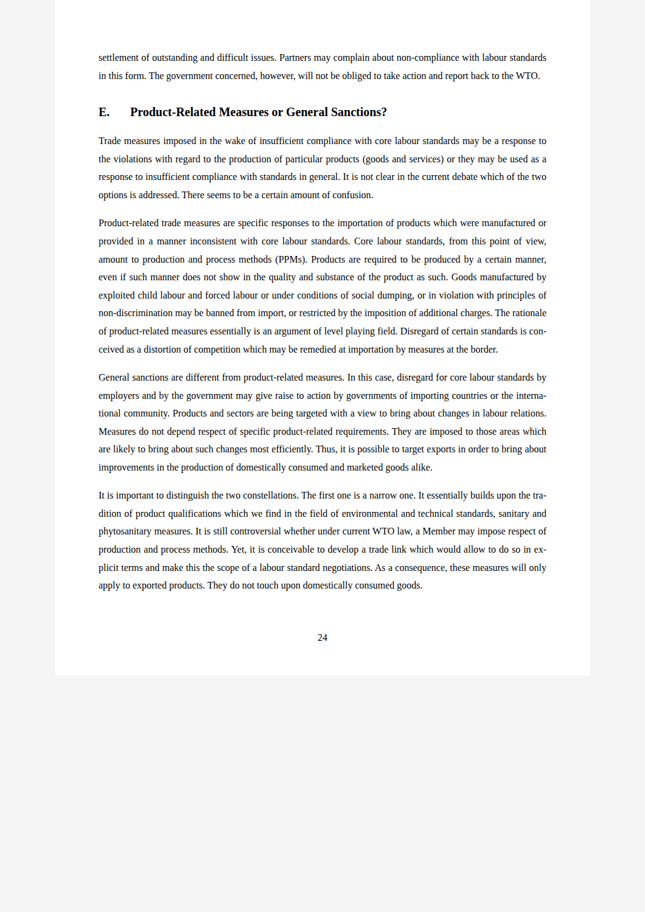settlement of outstanding and difficult issues. Partners may complain about non-compliance with labour standards in this form. The government concerned, however, will not be obliged to take action and report back to the WTO.
E. Product-Related Measures or General Sanctions?
Trade measures imposed in the wake of insufficient compliance with core labour standards may be a response to the violations with regard to the production of particular products (goods and services) or they may be used as a response to insufficient compliance with standards in general. It is not clear in the current debate which of the two options is addressed. There seems to be a certain amount of confusion.
Product-related trade measures are specific responses to the importation of products which were manufactured or provided in a manner inconsistent with core labour standards. Core labour standards, from this point of view, amount to production and process methods (PPMs). Products are required to be produced by a certain manner, even if such manner does not show in the quality and substance of the product as such. Goods manufactured by exploited child labour and forced labour or under conditions of social dumping, or in violation with principles of non-discrimination may be banned from import, or restricted by the imposition of additional charges. The rationale of product-related measures essentially is an argument of level playing field. Disregard of certain standards is conceived as a distortion of competition which may be remedied at importation by measures at the border.
General sanctions are different from product-related measures. In this case, disregard for core labour standards by employers and by the government may give raise to action by governments of importing countries or the international community. Products and sectors are being targeted with a view to bring about changes in labour relations. Measures do not depend respect of specific product-related requirements. They are imposed to those areas which are likely to bring about such changes most efficiently. Thus, it is possible to target exports in order to bring about improvements in the production of domestically consumed and marketed goods alike.
It is important to distinguish the two constellations. The first one is a narrow one. It essentially builds upon the tradition of product qualifications which we find in the field of environmental and technical standards, sanitary and phytosanitary measures. It is still controversial whether under current WTO law, a Member may impose respect of production and process methods. Yet, it is conceivable to develop a trade link which would allow to do so in explicit terms and make this the scope of a labour standard negotiations. As a consequence, these measures will only apply to exported products. They do not touch upon domestically consumed goods.
24